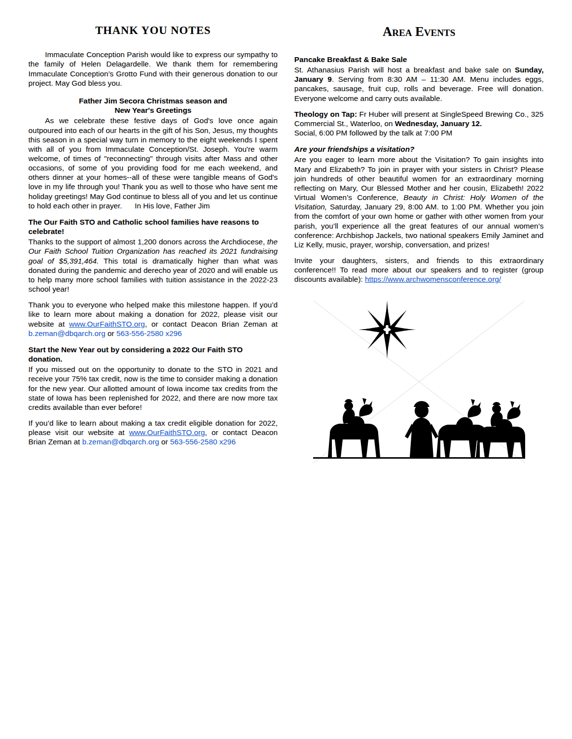THANK YOU NOTES
Immaculate Conception Parish would like to express our sympathy to the family of Helen Delagardelle. We thank them for remembering Immaculate Conception’s Grotto Fund with their generous donation to our project. May God bless you.
Father Jim Secora Christmas season and
New Year's Greetings
As we celebrate these festive days of God's love once again outpoured into each of our hearts in the gift of his Son, Jesus, my thoughts this season in a special way turn in memory to the eight weekends I spent with all of you from Immaculate Conception/St. Joseph. You're warm welcome, of times of "reconnecting" through visits after Mass and other occasions, of some of you providing food for me each weekend, and others dinner at your homes--all of these were tangible means of God's love in my life through you! Thank you as well to those who have sent me holiday greetings! May God continue to bless all of you and let us continue to hold each other in prayer. In His love, Father Jim
The Our Faith STO and Catholic school families have reasons to celebrate!
Thanks to the support of almost 1,200 donors across the Archdiocese, the Our Faith School Tuition Organization has reached its 2021 fundraising goal of $5,391,464. This total is dramatically higher than what was donated during the pandemic and derecho year of 2020 and will enable us to help many more school families with tuition assistance in the 2022-23 school year!
Thank you to everyone who helped make this milestone happen. If you’d like to learn more about making a donation for 2022, please visit our website at www.OurFaithSTO.org, or contact Deacon Brian Zeman at b.zeman@dbqarch.org or 563-556-2580 x296
Start the New Year out by considering a 2022 Our Faith STO donation.
If you missed out on the opportunity to donate to the STO in 2021 and receive your 75% tax credit, now is the time to consider making a donation for the new year. Our allotted amount of Iowa income tax credits from the state of Iowa has been replenished for 2022, and there are now more tax credits available than ever before!
If you’d like to learn about making a tax credit eligible donation for 2022, please visit our website at www.OurFaithSTO.org, or contact Deacon Brian Zeman at b.zeman@dbqarch.org or 563-556-2580 x296
Area Events
Pancake Breakfast & Bake Sale
St. Athanasius Parish will host a breakfast and bake sale on Sunday, January 9. Serving from 8:30 AM – 11:30 AM. Menu includes eggs, pancakes, sausage, fruit cup, rolls and beverage. Free will donation. Everyone welcome and carry outs available.
Theology on Tap: Fr Huber will present at SingleSpeed Brewing Co., 325 Commercial St., Waterloo, on Wednesday, January 12.
Social, 6:00 PM followed by the talk at 7:00 PM
Are your friendships a visitation?
Are you eager to learn more about the Visitation? To gain insights into Mary and Elizabeth? To join in prayer with your sisters in Christ? Please join hundreds of other beautiful women for an extraordinary morning reflecting on Mary, Our Blessed Mother and her cousin, Elizabeth! 2022 Virtual Women’s Conference, Beauty in Christ: Holy Women of the Visitation, Saturday, January 29, 8:00 AM. to 1:00 PM. Whether you join from the comfort of your own home or gather with other women from your parish, you’ll experience all the great features of our annual women’s conference: Archbishop Jackels, two national speakers Emily Jaminet and Liz Kelly, music, prayer, worship, conversation, and prizes!
Invite your daughters, sisters, and friends to this extraordinary conference!! To read more about our speakers and to register (group discounts available): https://www.archwomensconference.org/
Three Wise Men and Star silhouette